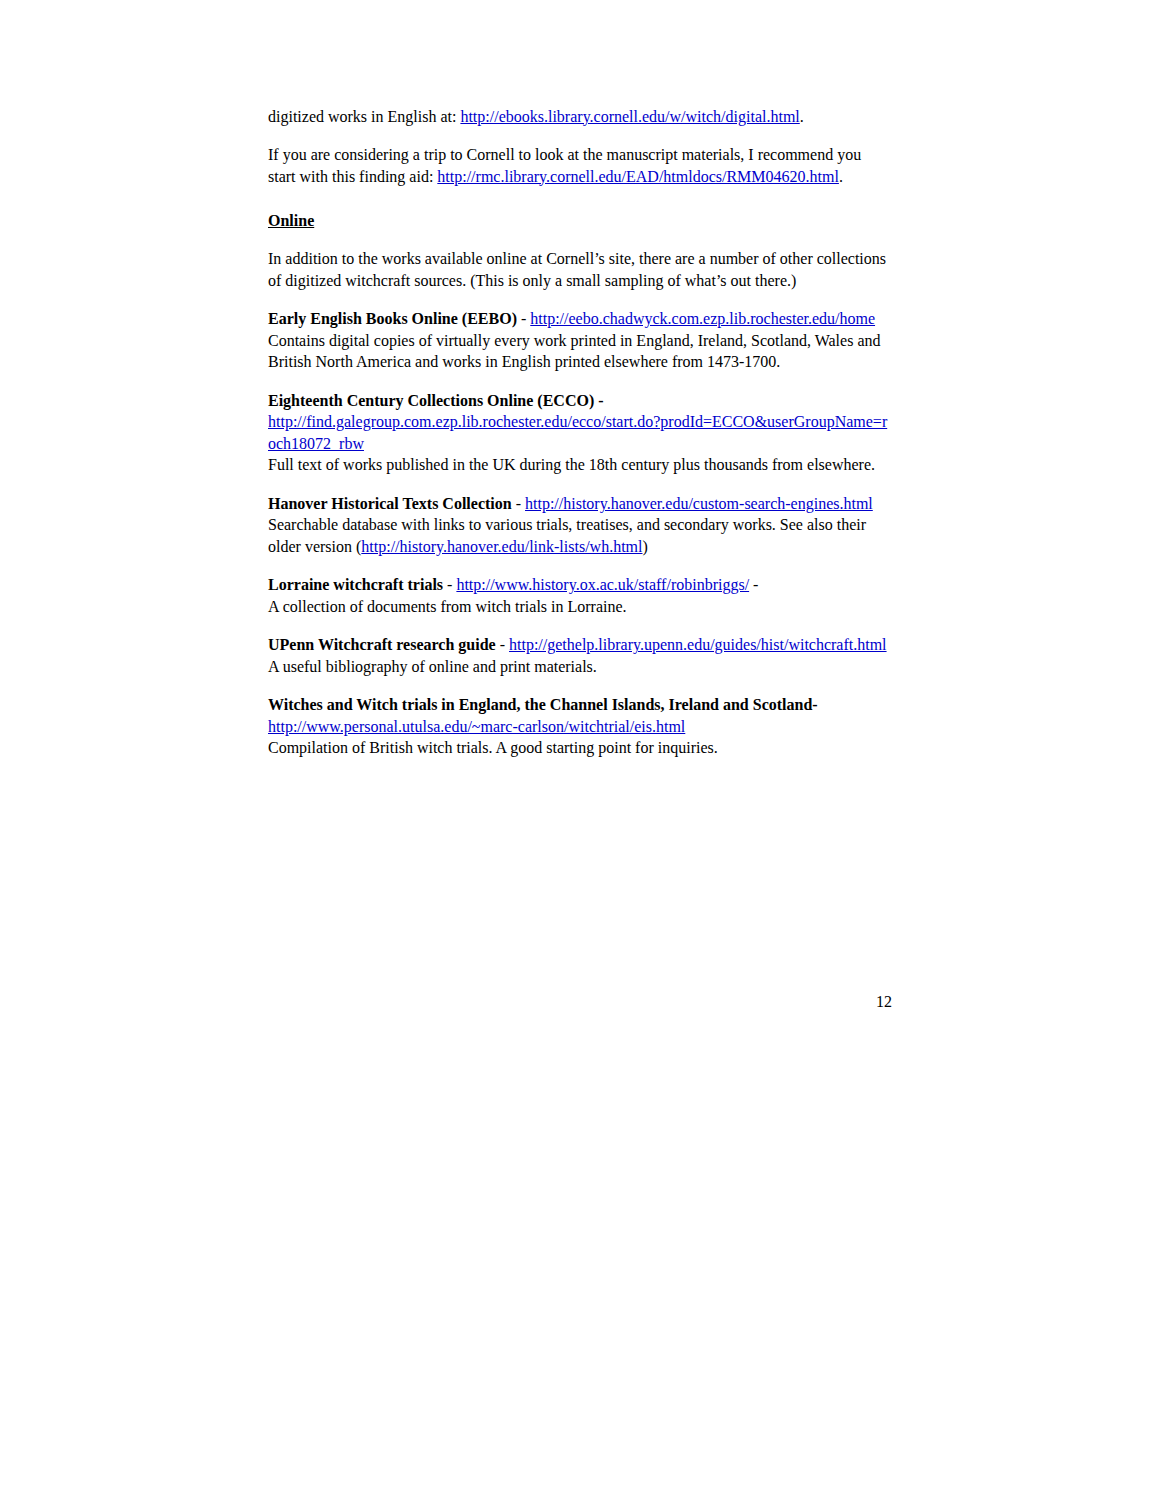digitized works in English at: http://ebooks.library.cornell.edu/w/witch/digital.html.
If you are considering a trip to Cornell to look at the manuscript materials, I recommend you start with this finding aid: http://rmc.library.cornell.edu/EAD/htmldocs/RMM04620.html.
Online
In addition to the works available online at Cornell’s site, there are a number of other collections of digitized witchcraft sources. (This is only a small sampling of what’s out there.)
Early English Books Online (EEBO) - http://eebo.chadwyck.com.ezp.lib.rochester.edu/home
Contains digital copies of virtually every work printed in England, Ireland, Scotland, Wales and British North America and works in English printed elsewhere from 1473-1700.
Eighteenth Century Collections Online (ECCO) -
http://find.galegroup.com.ezp.lib.rochester.edu/ecco/start.do?prodId=ECCO&userGroupName=roch18072_rbw
Full text of works published in the UK during the 18th century plus thousands from elsewhere.
Hanover Historical Texts Collection - http://history.hanover.edu/custom-search-engines.html
Searchable database with links to various trials, treatises, and secondary works. See also their older version (http://history.hanover.edu/link-lists/wh.html)
Lorraine witchcraft trials - http://www.history.ox.ac.uk/staff/robinbriggs/ -
A collection of documents from witch trials in Lorraine.
UPenn Witchcraft research guide - http://gethelp.library.upenn.edu/guides/hist/witchcraft.html
A useful bibliography of online and print materials.
Witches and Witch trials in England, the Channel Islands, Ireland and Scotland-
http://www.personal.utulsa.edu/~marc-carlson/witchtrial/eis.html
Compilation of British witch trials. A good starting point for inquiries.
12